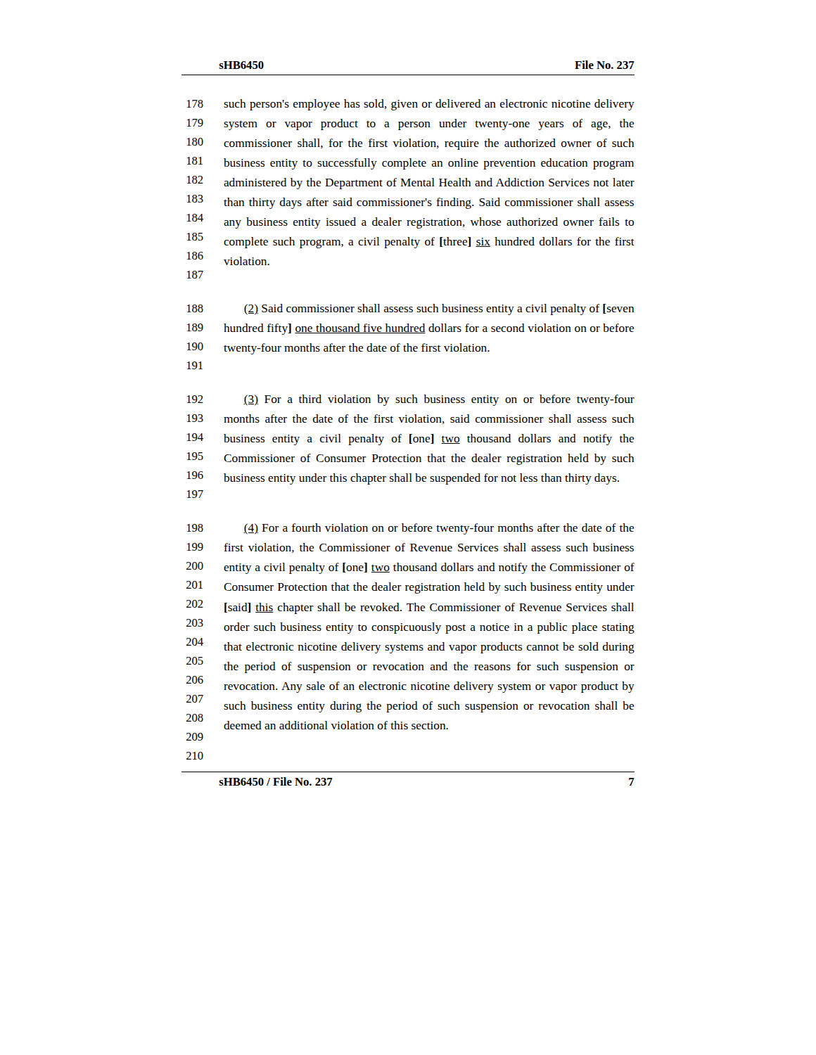sHB6450 File No. 237
178 179 180 181 182 183 184 185 186 187 such person's employee has sold, given or delivered an electronic nicotine delivery system or vapor product to a person under twenty-one years of age, the commissioner shall, for the first violation, require the authorized owner of such business entity to successfully complete an online prevention education program administered by the Department of Mental Health and Addiction Services not later than thirty days after said commissioner's finding. Said commissioner shall assess any business entity issued a dealer registration, whose authorized owner fails to complete such program, a civil penalty of [three] six hundred dollars for the first violation.
188 189 190 191 (2) Said commissioner shall assess such business entity a civil penalty of [seven hundred fifty] one thousand five hundred dollars for a second violation on or before twenty-four months after the date of the first violation.
192 193 194 195 196 197 (3) For a third violation by such business entity on or before twenty-four months after the date of the first violation, said commissioner shall assess such business entity a civil penalty of [one] two thousand dollars and notify the Commissioner of Consumer Protection that the dealer registration held by such business entity under this chapter shall be suspended for not less than thirty days.
198 199 200 201 202 203 204 205 206 207 208 209 210 (4) For a fourth violation on or before twenty-four months after the date of the first violation, the Commissioner of Revenue Services shall assess such business entity a civil penalty of [one] two thousand dollars and notify the Commissioner of Consumer Protection that the dealer registration held by such business entity under [said] this chapter shall be revoked. The Commissioner of Revenue Services shall order such business entity to conspicuously post a notice in a public place stating that electronic nicotine delivery systems and vapor products cannot be sold during the period of suspension or revocation and the reasons for such suspension or revocation. Any sale of an electronic nicotine delivery system or vapor product by such business entity during the period of such suspension or revocation shall be deemed an additional violation of this section.
sHB6450 / File No. 237 7